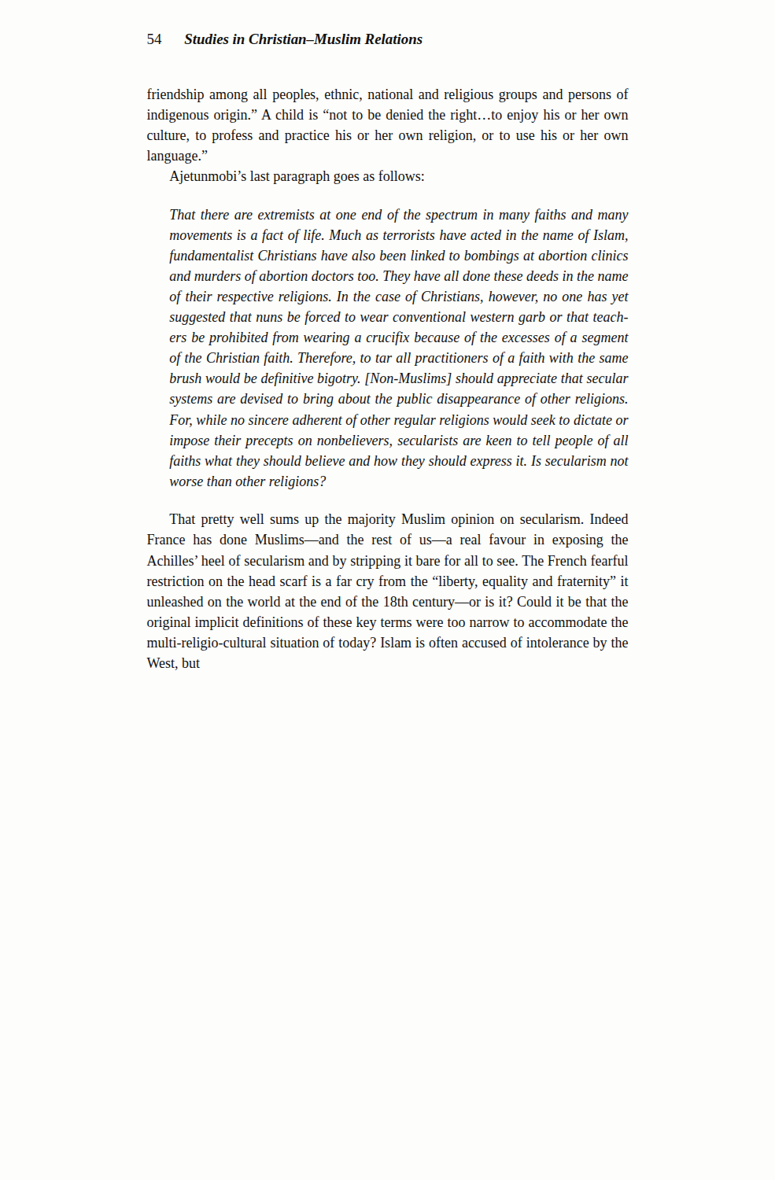54 Studies in Christian–Muslim Relations
friendship among all peoples, ethnic, national and religious groups and persons of indigenous origin.” A child is “not to be denied the right…to enjoy his or her own culture, to profess and practice his or her own religion, or to use his or her own language.”
Ajetunmobi’s last paragraph goes as follows:
That there are extremists at one end of the spectrum in many faiths and many movements is a fact of life. Much as terrorists have acted in the name of Islam, fundamentalist Christians have also been linked to bombings at abortion clinics and murders of abortion doctors too. They have all done these deeds in the name of their respective religions. In the case of Christians, however, no one has yet suggested that nuns be forced to wear conventional western garb or that teachers be prohibited from wearing a crucifix because of the excesses of a segment of the Christian faith. Therefore, to tar all practitioners of a faith with the same brush would be definitive bigotry. [Non-Muslims] should appreciate that secular systems are devised to bring about the public disappearance of other religions. For, while no sincere adherent of other regular religions would seek to dictate or impose their precepts on nonbelievers, secularists are keen to tell people of all faiths what they should believe and how they should express it. Is secularism not worse than other religions?
That pretty well sums up the majority Muslim opinion on secularism. Indeed France has done Muslims—and the rest of us—a real favour in exposing the Achilles’ heel of secularism and by stripping it bare for all to see. The French fearful restriction on the head scarf is a far cry from the “liberty, equality and fraternity” it unleashed on the world at the end of the 18th century—or is it? Could it be that the original implicit definitions of these key terms were too narrow to accommodate the multi-religio-cultural situation of today? Islam is often accused of intolerance by the West, but